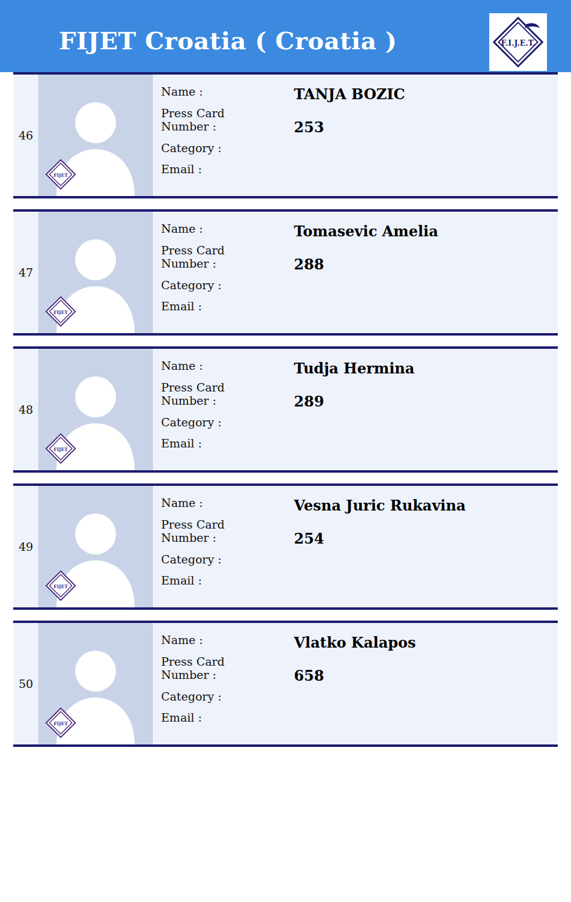FIJET Croatia ( Croatia )
F.I.J.E.T.
46
FIJET
Name :
Press Card
Number :
Category :
Email :
TANJA BOZIC
253
47
FIJET
Name :
Press Card
Number :
Category :
Email :
Tomasevic Amelia
288
48
FIJET
Name :
Press Card
Number :
Category :
Email :
Tudja Hermina
289
49
FIJET
Name :
Press Card
Number :
Category :
Email :
Vesna Juric Rukavina
254
50
FIJET
Name :
Press Card
Number :
Category :
Email :
Vlatko Kalapos
658